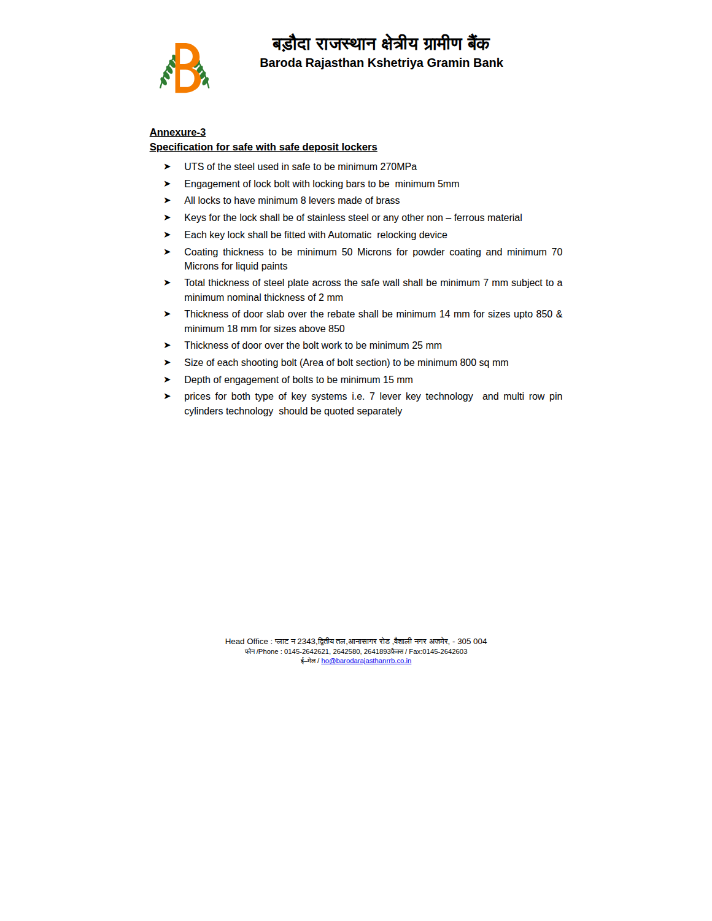बड़ौदा राजस्थान क्षेत्रीय ग्रामीण बैंक
Baroda Rajasthan Kshetriya Gramin Bank
Annexure-3
Specification for safe with safe deposit lockers
UTS of the steel used in safe to be minimum 270MPa
Engagement of lock bolt with locking bars to be minimum 5mm
All locks to have minimum 8 levers made of brass
Keys for the lock shall be of stainless steel or any other non – ferrous material
Each key lock shall be fitted with Automatic relocking device
Coating thickness to be minimum 50 Microns for powder coating and minimum 70 Microns for liquid paints
Total thickness of steel plate across the safe wall shall be minimum 7 mm subject to a minimum nominal thickness of 2 mm
Thickness of door slab over the rebate shall be minimum 14 mm for sizes upto 850 & minimum 18 mm for sizes above 850
Thickness of door over the bolt work to be minimum 25 mm
Size of each shooting bolt (Area of bolt section) to be minimum 800 sq mm
Depth of engagement of bolts to be minimum 15 mm
prices for both type of key systems i.e. 7 lever key technology and multi row pin cylinders technology should be quoted separately
Head Office : प्लाट न 2343,द्वितीय तल,आनासागर रोड ,वैशाली नगर अजमेर, - 305 004
फोन /Phone : 0145-2642621, 2642580, 2641893फ़ैक्स / Fax:0145-2642603
ई–मेल / ho@barodarajasthanrrb.co.in